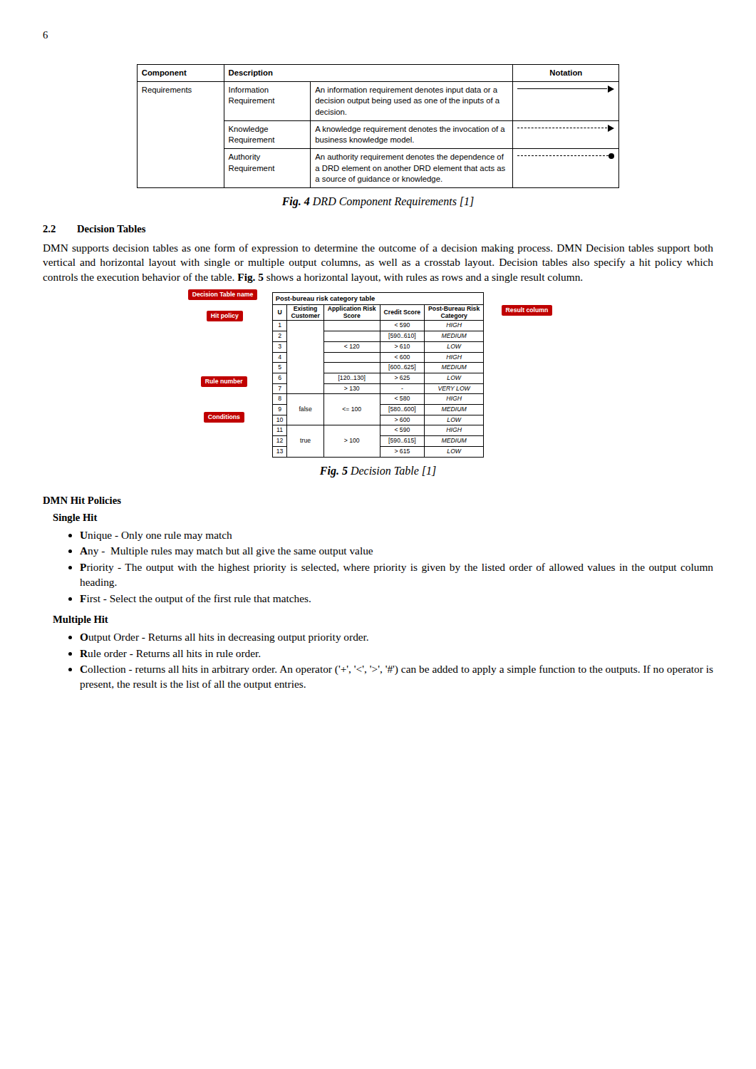6
| Component | Description | Notation |
| --- | --- | --- |
| Requirements | Information Requirement | An information requirement denotes input data or a decision output being used as one of the inputs of a decision. | |
| Knowledge Requirement | A knowledge requirement denotes the invocation of a business knowledge model. | |
| Authority Requirement | An authority requirement denotes the dependence of a DRD element on another DRD element that acts as a source of guidance or knowledge. | |
Fig. 4 DRD Component Requirements [1]
2.2 Decision Tables
DMN supports decision tables as one form of expression to determine the outcome of a decision making process. DMN Decision tables support both vertical and horizontal layout with single or multiple output columns, as well as a crosstab layout. Decision tables also specify a hit policy which controls the execution behavior of the table. Fig. 5 shows a horizontal layout, with rules as rows and a single result column.
Decision Table name Hit policy Rule number Conditions Result column
Post-bureau risk category table
| U | Existing Customer | Application Risk Score | Credit Score | Post-Bureau Risk Category |
| --- | --- | --- | --- | --- |
| 1 | | | < 590 | HIGH |
| 2 | | [590..610] | MEDIUM |
| 3 | < 120 | > 610 | LOW |
| 4 | | < 600 | HIGH |
| 5 | | [600..625] | MEDIUM |
| 6 | [120..130] | > 625 | LOW |
| 7 | > 130 | - | VERY LOW |
| 8 | false | <= 100 | < 580 | HIGH |
| 9 | [580..600] | MEDIUM |
| 10 | > 600 | LOW |
| 11 | true | > 100 | < 590 | HIGH |
| 12 | [590..615] | MEDIUM |
| 13 | > 615 | LOW |
Fig. 5 Decision Table [1]
DMN Hit Policies
Single Hit
Unique - Only one rule may match
Any - Multiple rules may match but all give the same output value
Priority - The output with the highest priority is selected, where priority is given by the listed order of allowed values in the output column heading.
First - Select the output of the first rule that matches.
Multiple Hit
Output Order - Returns all hits in decreasing output priority order.
Rule order - Returns all hits in rule order.
Collection - returns all hits in arbitrary order. An operator ('+', '<', '>', '#') can be added to apply a simple function to the outputs. If no operator is present, the result is the list of all the output entries.